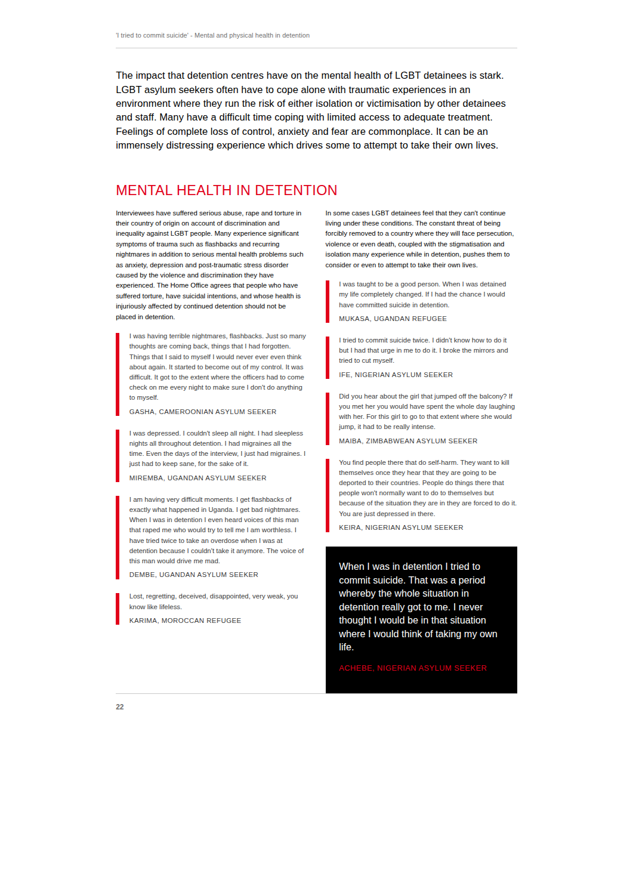'I tried to commit suicide' - Mental and physical health in detention
The impact that detention centres have on the mental health of LGBT detainees is stark. LGBT asylum seekers often have to cope alone with traumatic experiences in an environment where they run the risk of either isolation or victimisation by other detainees and staff. Many have a difficult time coping with limited access to adequate treatment. Feelings of complete loss of control, anxiety and fear are commonplace. It can be an immensely distressing experience which drives some to attempt to take their own lives.
Mental health in detention
Interviewees have suffered serious abuse, rape and torture in their country of origin on account of discrimination and inequality against LGBT people. Many experience significant symptoms of trauma such as flashbacks and recurring nightmares in addition to serious mental health problems such as anxiety, depression and post-traumatic stress disorder caused by the violence and discrimination they have experienced. The Home Office agrees that people who have suffered torture, have suicidal intentions, and whose health is injuriously affected by continued detention should not be placed in detention.
I was having terrible nightmares, flashbacks. Just so many thoughts are coming back, things that I had forgotten. Things that I said to myself I would never ever even think about again. It started to become out of my control. It was difficult. It got to the extent where the officers had to come check on me every night to make sure I don't do anything to myself.
Gasha, Cameroonian asylum seeker
I was depressed. I couldn't sleep all night. I had sleepless nights all throughout detention. I had migraines all the time. Even the days of the interview, I just had migraines. I just had to keep sane, for the sake of it.
Miremba, Ugandan asylum seeker
I am having very difficult moments. I get flashbacks of exactly what happened in Uganda. I get bad nightmares. When I was in detention I even heard voices of this man that raped me who would try to tell me I am worthless. I have tried twice to take an overdose when I was at detention because I couldn't take it anymore. The voice of this man would drive me mad.
Dembe, Ugandan asylum seeker
Lost, regretting, deceived, disappointed, very weak, you know like lifeless.
Karima, Moroccan refugee
In some cases LGBT detainees feel that they can't continue living under these conditions. The constant threat of being forcibly removed to a country where they will face persecution, violence or even death, coupled with the stigmatisation and isolation many experience while in detention, pushes them to consider or even to attempt to take their own lives.
I was taught to be a good person. When I was detained my life completely changed. If I had the chance I would have committed suicide in detention.
Mukasa, Ugandan refugee
I tried to commit suicide twice. I didn't know how to do it but I had that urge in me to do it. I broke the mirrors and tried to cut myself.
Ife, Nigerian asylum seeker
Did you hear about the girl that jumped off the balcony? If you met her you would have spent the whole day laughing with her. For this girl to go to that extent where she would jump, it had to be really intense.
Maiba, Zimbabwean asylum seeker
You find people there that do self-harm. They want to kill themselves once they hear that they are going to be deported to their countries. People do things there that people won't normally want to do to themselves but because of the situation they are in they are forced to do it. You are just depressed in there.
Keira, Nigerian asylum seeker
When I was in detention I tried to commit suicide. That was a period whereby the whole situation in detention really got to me. I never thought I would be in that situation where I would think of taking my own life.
Achebe, Nigerian asylum seeker
22